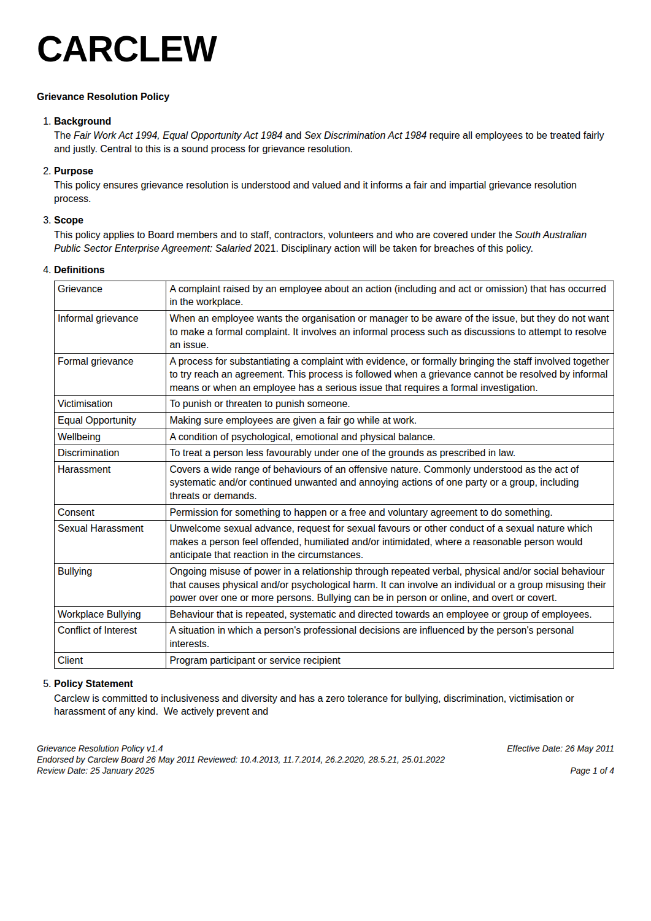CARCLEW
Grievance Resolution Policy
Background
The Fair Work Act 1994, Equal Opportunity Act 1984 and Sex Discrimination Act 1984 require all employees to be treated fairly and justly. Central to this is a sound process for grievance resolution.
Purpose
This policy ensures grievance resolution is understood and valued and it informs a fair and impartial grievance resolution process.
Scope
This policy applies to Board members and to staff, contractors, volunteers and who are covered under the South Australian Public Sector Enterprise Agreement: Salaried 2021. Disciplinary action will be taken for breaches of this policy.
Definitions
| Grievance | A complaint raised by an employee about an action (including and act or omission) that has occurred in the workplace. |
| Informal grievance | When an employee wants the organisation or manager to be aware of the issue, but they do not want to make a formal complaint. It involves an informal process such as discussions to attempt to resolve an issue. |
| Formal grievance | A process for substantiating a complaint with evidence, or formally bringing the staff involved together to try reach an agreement. This process is followed when a grievance cannot be resolved by informal means or when an employee has a serious issue that requires a formal investigation. |
| Victimisation | To punish or threaten to punish someone. |
| Equal Opportunity | Making sure employees are given a fair go while at work. |
| Wellbeing | A condition of psychological, emotional and physical balance. |
| Discrimination | To treat a person less favourably under one of the grounds as prescribed in law. |
| Harassment | Covers a wide range of behaviours of an offensive nature. Commonly understood as the act of systematic and/or continued unwanted and annoying actions of one party or a group, including threats or demands. |
| Consent | Permission for something to happen or a free and voluntary agreement to do something. |
| Sexual Harassment | Unwelcome sexual advance, request for sexual favours or other conduct of a sexual nature which makes a person feel offended, humiliated and/or intimidated, where a reasonable person would anticipate that reaction in the circumstances. |
| Bullying | Ongoing misuse of power in a relationship through repeated verbal, physical and/or social behaviour that causes physical and/or psychological harm. It can involve an individual or a group misusing their power over one or more persons. Bullying can be in person or online, and overt or covert. |
| Workplace Bullying | Behaviour that is repeated, systematic and directed towards an employee or group of employees. |
| Conflict of Interest | A situation in which a person's professional decisions are influenced by the person's personal interests. |
| Client | Program participant or service recipient |
Policy Statement
Carclew is committed to inclusiveness and diversity and has a zero tolerance for bullying, discrimination, victimisation or harassment of any kind. We actively prevent and
Grievance Resolution Policy v1.4 Effective Date: 26 May 2011
Endorsed by Carclew Board 26 May 2011 Reviewed: 10.4.2013, 11.7.2014, 26.2.2020, 28.5.21, 25.01.2022
Review Date: 25 January 2025 Page 1 of 4